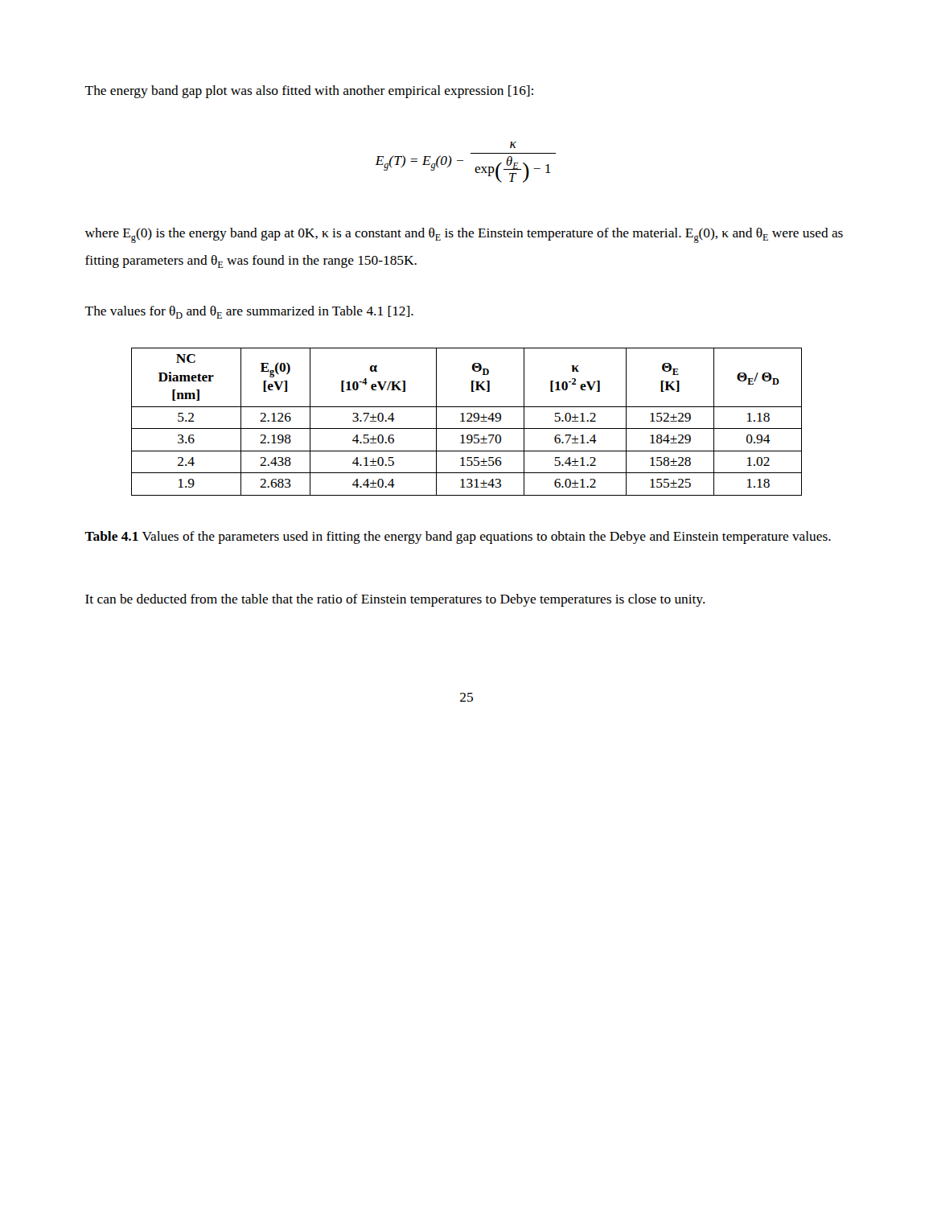The energy band gap plot was also fitted with another empirical expression [16]:
Eg(T) = Eg(0) − κ exp(θE T) − 1
where Eg(0) is the energy band gap at 0K, κ is a constant and θE is the Einstein temperature of the material. Eg(0), κ and θE were used as fitting parameters and θE was found in the range 150-185K.
The values for θD and θE are summarized in Table 4.1 [12].
| NC Diameter [nm] | E g (0) [eV] | α [10 -4 eV/K] | Θ D [K] | κ [10 -2 eV] | Θ E [K] | Θ E / Θ D |
| --- | --- | --- | --- | --- | --- | --- |
| 5.2 | 2.126 | 3.7±0.4 | 129±49 | 5.0±1.2 | 152±29 | 1.18 |
| 3.6 | 2.198 | 4.5±0.6 | 195±70 | 6.7±1.4 | 184±29 | 0.94 |
| 2.4 | 2.438 | 4.1±0.5 | 155±56 | 5.4±1.2 | 158±28 | 1.02 |
| 1.9 | 2.683 | 4.4±0.4 | 131±43 | 6.0±1.2 | 155±25 | 1.18 |
Table 4.1 Values of the parameters used in fitting the energy band gap equations to obtain the Debye and Einstein temperature values.
It can be deducted from the table that the ratio of Einstein temperatures to Debye temperatures is close to unity.
25